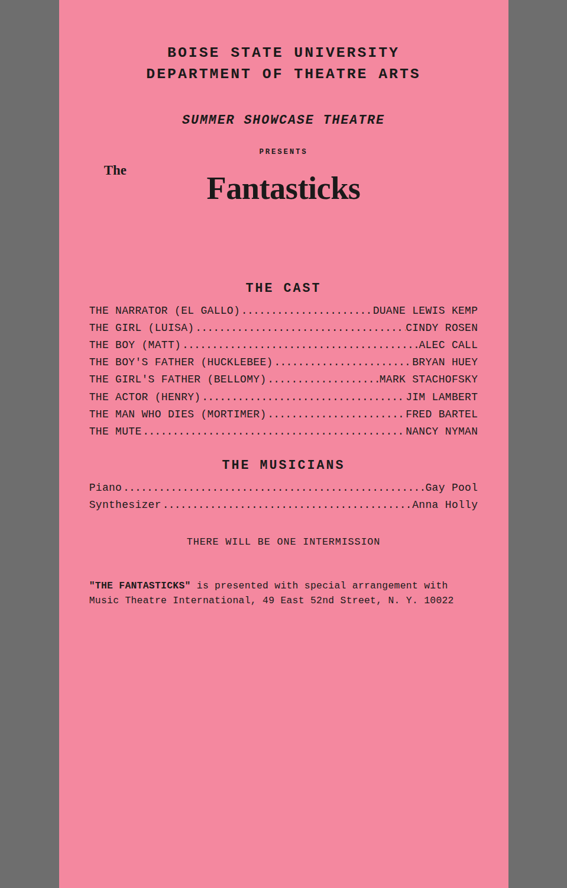Boise State University Department of Theatre Arts
Summer Showcase Theatre
Presents
The Fantasticks
The Cast
The Narrator (El Gallo)....................................................... Duane Lewis Kemp
The Girl (Luisa)....................................................... Cindy Rosen
The Boy (Matt)....................................................... Alec Call
The Boy's Father (Hucklebee)....................................................... Bryan Huey
The Girl's Father (Bellomy)....................................................... Mark Stachofsky
The Actor (Henry)....................................................... Jim Lambert
The Man Who Dies (Mortimer)....................................................... Fred Bartel
The Mute....................................................... Nancy Nyman
The Musicians
Piano....................................................... Gay Pool
Synthesizer....................................................... Anna Holly
There will be one intermission
"THE FANTASTICKS" is presented with special arrangement with Music Theatre International, 49 East 52nd Street, N. Y. 10022